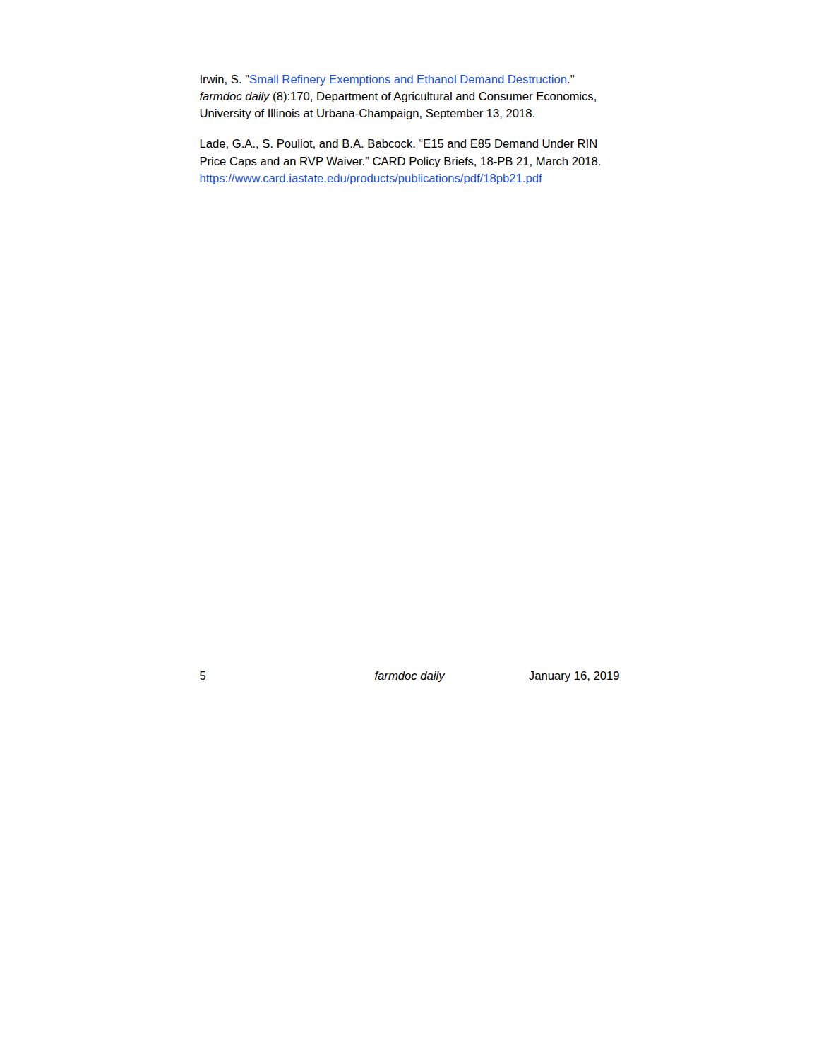Irwin, S. "Small Refinery Exemptions and Ethanol Demand Destruction." farmdoc daily (8):170, Department of Agricultural and Consumer Economics, University of Illinois at Urbana-Champaign, September 13, 2018.
Lade, G.A., S. Pouliot, and B.A. Babcock. “E15 and E85 Demand Under RIN Price Caps and an RVP Waiver.” CARD Policy Briefs, 18-PB 21, March 2018.
https://www.card.iastate.edu/products/publications/pdf/18pb21.pdf
5
farmdoc daily
January 16, 2019